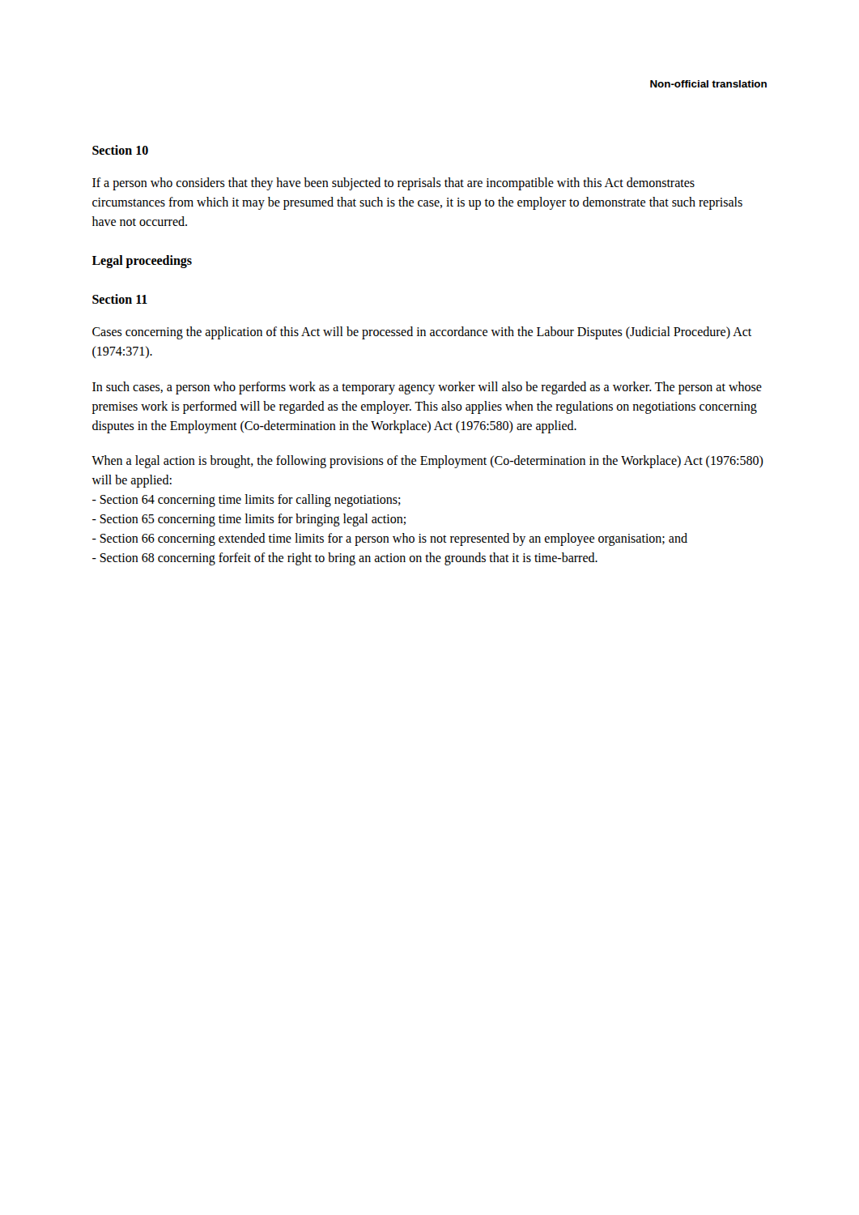Non-official translation
Section 10
If a person who considers that they have been subjected to reprisals that are incompatible with this Act demonstrates circumstances from which it may be presumed that such is the case, it is up to the employer to demonstrate that such reprisals have not occurred.
Legal proceedings
Section 11
Cases concerning the application of this Act will be processed in accordance with the Labour Disputes (Judicial Procedure) Act (1974:371).
In such cases, a person who performs work as a temporary agency worker will also be regarded as a worker. The person at whose premises work is performed will be regarded as the employer. This also applies when the regulations on negotiations concerning disputes in the Employment (Co-determination in the Workplace) Act (1976:580) are applied.
When a legal action is brought, the following provisions of the Employment (Co-determination in the Workplace) Act (1976:580) will be applied:
Section 64 concerning time limits for calling negotiations;
Section 65 concerning time limits for bringing legal action;
Section 66 concerning extended time limits for a person who is not represented by an employee organisation; and
Section 68 concerning forfeit of the right to bring an action on the grounds that it is time-barred.